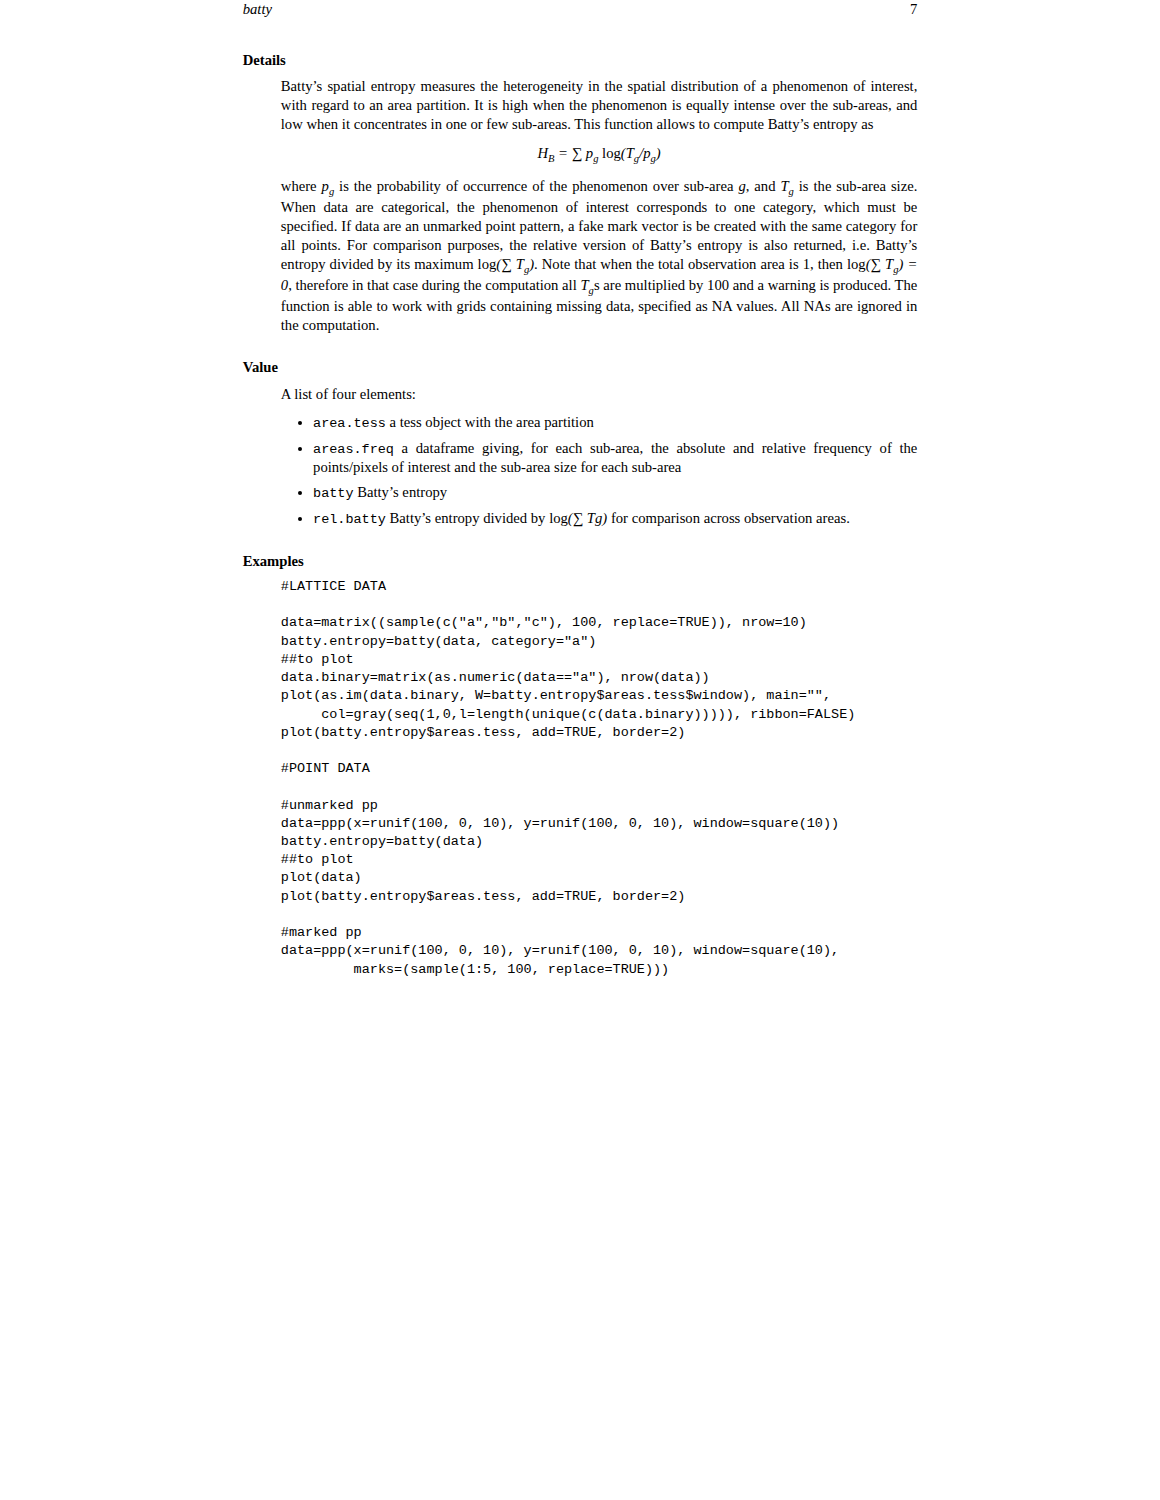batty 7
Details
Batty’s spatial entropy measures the heterogeneity in the spatial distribution of a phenomenon of interest, with regard to an area partition. It is high when the phenomenon is equally intense over the sub-areas, and low when it concentrates in one or few sub-areas. This function allows to compute Batty’s entropy as
HB = ∑ pg log(Tg/pg)
where pg is the probability of occurrence of the phenomenon over sub-area g, and Tg is the sub-area size. When data are categorical, the phenomenon of interest corresponds to one category, which must be specified. If data are an unmarked point pattern, a fake mark vector is be created with the same category for all points. For comparison purposes, the relative version of Batty’s entropy is also returned, i.e. Batty’s entropy divided by its maximum log(∑ Tg). Note that when the total observation area is 1, then log(∑ Tg) = 0, therefore in that case during the computation all Tgs are multiplied by 100 and a warning is produced. The function is able to work with grids containing missing data, specified as NA values. All NAs are ignored in the computation.
Value
A list of four elements:
area.tess a tess object with the area partition
areas.freq a dataframe giving, for each sub-area, the absolute and relative frequency of the points/pixels of interest and the sub-area size for each sub-area
batty Batty’s entropy
rel.batty Batty’s entropy divided by log(∑ Tg) for comparison across observation areas.
Examples
#LATTICE DATA

data=matrix((sample(c("a","b","c"), 100, replace=TRUE)), nrow=10)
batty.entropy=batty(data, category="a")
##to plot
data.binary=matrix(as.numeric(data=="a"), nrow(data))
plot(as.im(data.binary, W=batty.entropy$areas.tess$window), main="",
     col=gray(seq(1,0,l=length(unique(c(data.binary))))), ribbon=FALSE)
plot(batty.entropy$areas.tess, add=TRUE, border=2)

#POINT DATA

#unmarked pp
data=ppp(x=runif(100, 0, 10), y=runif(100, 0, 10), window=square(10))
batty.entropy=batty(data)
##to plot
plot(data)
plot(batty.entropy$areas.tess, add=TRUE, border=2)

#marked pp
data=ppp(x=runif(100, 0, 10), y=runif(100, 0, 10), window=square(10),
         marks=(sample(1:5, 100, replace=TRUE)))